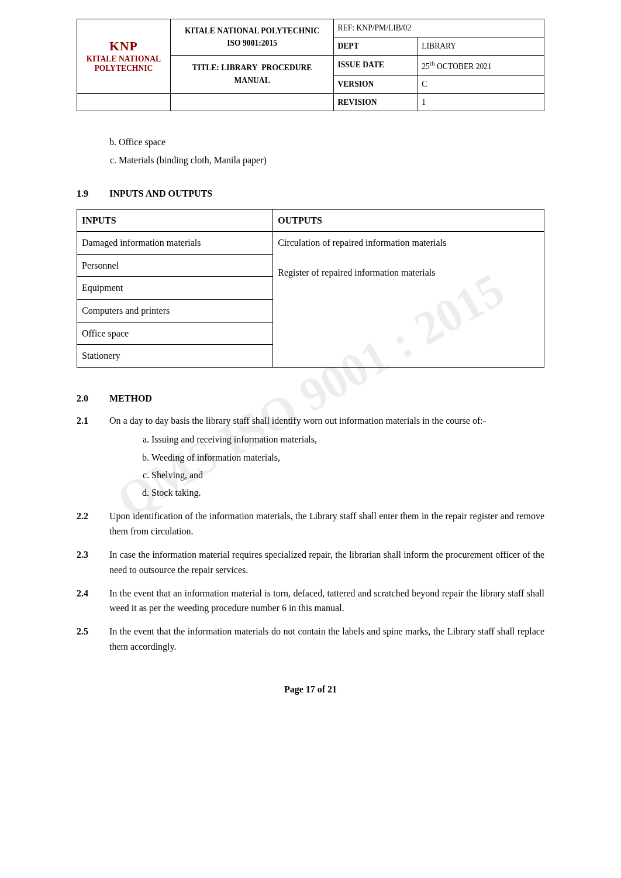QMS ISO 9001 : 2015
| KNP KITALE NATIONAL POLYTECHNIC | KITALE NATIONAL POLYTECHNIC ISO 9001:2015 | REF: KNP/PM/LIB/02 |
| DEPT | LIBRARY |
| TITLE: LIBRARY PROCEDURE MANUAL | ISSUE DATE | 25 th OCTOBER 2021 |
| VERSION | C |
| | | REVISION | 1 |
Office space
Materials (binding cloth, Manila paper)
1.9 INPUTS AND OUTPUTS
| INPUTS | OUTPUTS |
| --- | --- |
| Damaged information materials | Circulation of repaired information materials Register of repaired information materials |
| Personnel |
| Equipment |
| Computers and printers |
| Office space |
| Stationery |
2.0 METHOD
2.1
On a day to day basis the library staff shall identify worn out information materials in the course of:-
Issuing and receiving information materials,
Weeding of information materials,
Shelving, and
Stock taking.
2.2
Upon identification of the information materials, the Library staff shall enter them in the repair register and remove them from circulation.
2.3
In case the information material requires specialized repair, the librarian shall inform the procurement officer of the need to outsource the repair services.
2.4
In the event that an information material is torn, defaced, tattered and scratched beyond repair the library staff shall weed it as per the weeding procedure number 6 in this manual.
2.5
In the event that the information materials do not contain the labels and spine marks, the Library staff shall replace them accordingly.
Page 17 of 21